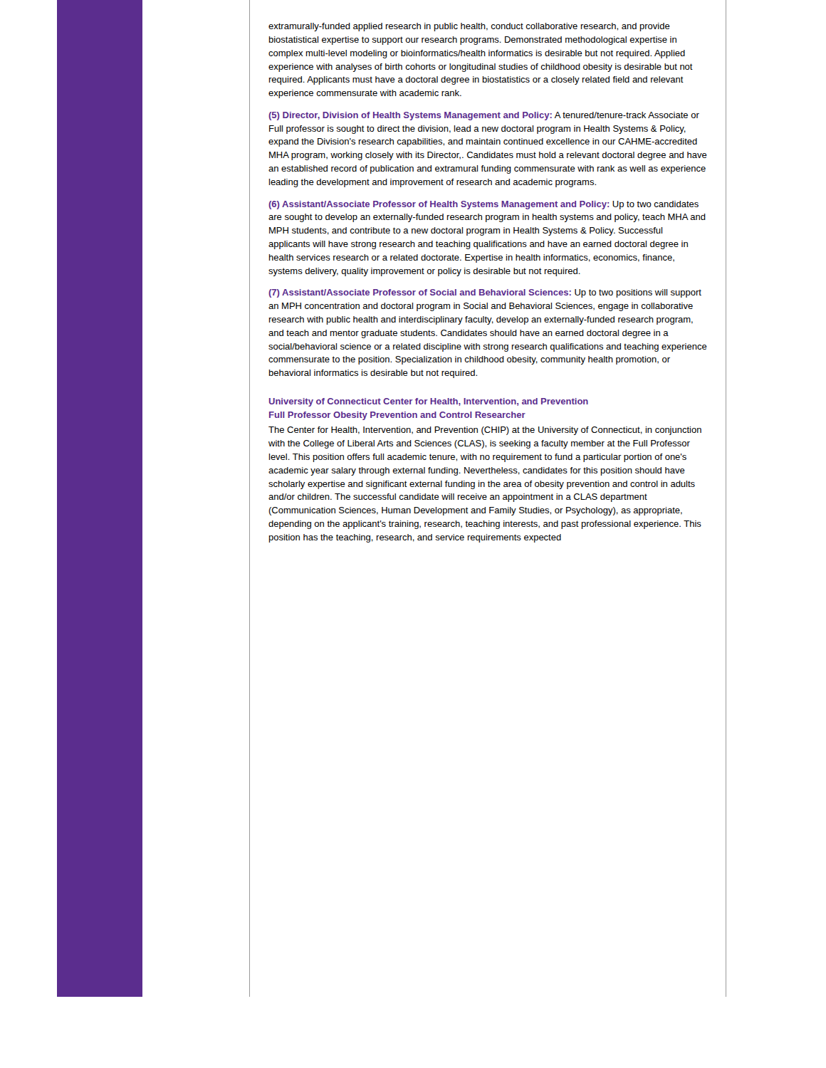extramurally-funded applied research in public health, conduct collaborative research, and provide biostatistical expertise to support our research programs. Demonstrated methodological expertise in complex multi-level modeling or bioinformatics/health informatics is desirable but not required. Applied experience with analyses of birth cohorts or longitudinal studies of childhood obesity is desirable but not required. Applicants must have a doctoral degree in biostatistics or a closely related field and relevant experience commensurate with academic rank.
(5) Director, Division of Health Systems Management and Policy: A tenured/tenure-track Associate or Full professor is sought to direct the division, lead a new doctoral program in Health Systems & Policy, expand the Division's research capabilities, and maintain continued excellence in our CAHME-accredited MHA program, working closely with its Director,. Candidates must hold a relevant doctoral degree and have an established record of publication and extramural funding commensurate with rank as well as experience leading the development and improvement of research and academic programs.
(6) Assistant/Associate Professor of Health Systems Management and Policy: Up to two candidates are sought to develop an externally-funded research program in health systems and policy, teach MHA and MPH students, and contribute to a new doctoral program in Health Systems & Policy. Successful applicants will have strong research and teaching qualifications and have an earned doctoral degree in health services research or a related doctorate. Expertise in health informatics, economics, finance, systems delivery, quality improvement or policy is desirable but not required.
(7) Assistant/Associate Professor of Social and Behavioral Sciences: Up to two positions will support an MPH concentration and doctoral program in Social and Behavioral Sciences, engage in collaborative research with public health and interdisciplinary faculty, develop an externally-funded research program, and teach and mentor graduate students. Candidates should have an earned doctoral degree in a social/behavioral science or a related discipline with strong research qualifications and teaching experience commensurate to the position. Specialization in childhood obesity, community health promotion, or behavioral informatics is desirable but not required.
University of Connecticut Center for Health, Intervention, and Prevention
Full Professor Obesity Prevention and Control Researcher
The Center for Health, Intervention, and Prevention (CHIP) at the University of Connecticut, in conjunction with the College of Liberal Arts and Sciences (CLAS), is seeking a faculty member at the Full Professor level. This position offers full academic tenure, with no requirement to fund a particular portion of one's academic year salary through external funding. Nevertheless, candidates for this position should have scholarly expertise and significant external funding in the area of obesity prevention and control in adults and/or children. The successful candidate will receive an appointment in a CLAS department (Communication Sciences, Human Development and Family Studies, or Psychology), as appropriate, depending on the applicant's training, research, teaching interests, and past professional experience. This position has the teaching, research, and service requirements expected